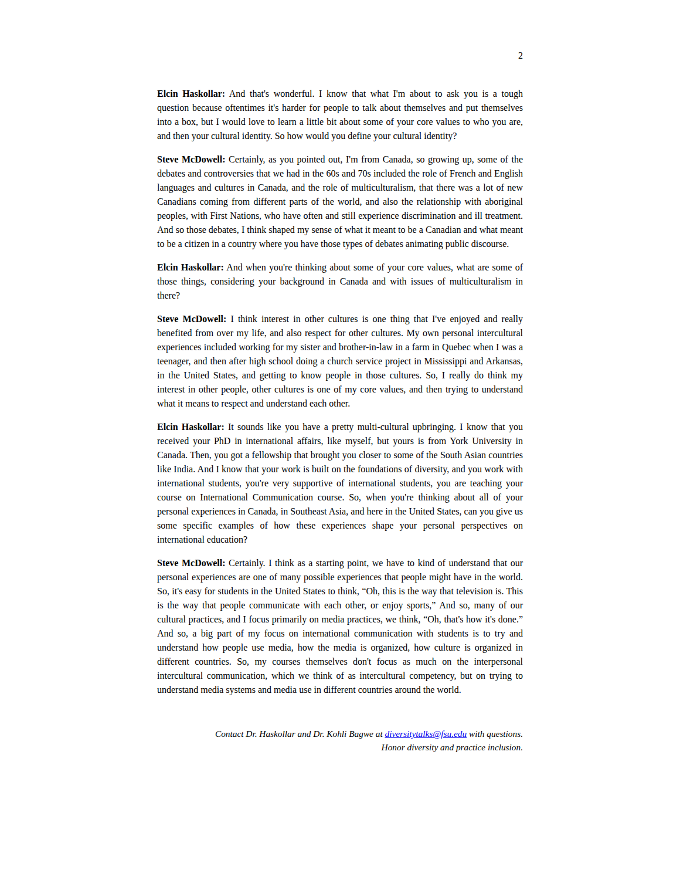2
Elcin Haskollar: And that's wonderful. I know that what I'm about to ask you is a tough question because oftentimes it's harder for people to talk about themselves and put themselves into a box, but I would love to learn a little bit about some of your core values to who you are, and then your cultural identity. So how would you define your cultural identity?
Steve McDowell: Certainly, as you pointed out, I'm from Canada, so growing up, some of the debates and controversies that we had in the 60s and 70s included the role of French and English languages and cultures in Canada, and the role of multiculturalism, that there was a lot of new Canadians coming from different parts of the world, and also the relationship with aboriginal peoples, with First Nations, who have often and still experience discrimination and ill treatment. And so those debates, I think shaped my sense of what it meant to be a Canadian and what meant to be a citizen in a country where you have those types of debates animating public discourse.
Elcin Haskollar: And when you're thinking about some of your core values, what are some of those things, considering your background in Canada and with issues of multiculturalism in there?
Steve McDowell: I think interest in other cultures is one thing that I've enjoyed and really benefited from over my life, and also respect for other cultures. My own personal intercultural experiences included working for my sister and brother-in-law in a farm in Quebec when I was a teenager, and then after high school doing a church service project in Mississippi and Arkansas, in the United States, and getting to know people in those cultures. So, I really do think my interest in other people, other cultures is one of my core values, and then trying to understand what it means to respect and understand each other.
Elcin Haskollar: It sounds like you have a pretty multi-cultural upbringing. I know that you received your PhD in international affairs, like myself, but yours is from York University in Canada. Then, you got a fellowship that brought you closer to some of the South Asian countries like India. And I know that your work is built on the foundations of diversity, and you work with international students, you're very supportive of international students, you are teaching your course on International Communication course. So, when you're thinking about all of your personal experiences in Canada, in Southeast Asia, and here in the United States, can you give us some specific examples of how these experiences shape your personal perspectives on international education?
Steve McDowell: Certainly. I think as a starting point, we have to kind of understand that our personal experiences are one of many possible experiences that people might have in the world. So, it's easy for students in the United States to think, “Oh, this is the way that television is. This is the way that people communicate with each other, or enjoy sports,” And so, many of our cultural practices, and I focus primarily on media practices, we think, “Oh, that's how it's done.” And so, a big part of my focus on international communication with students is to try and understand how people use media, how the media is organized, how culture is organized in different countries. So, my courses themselves don't focus as much on the interpersonal intercultural communication, which we think of as intercultural competency, but on trying to understand media systems and media use in different countries around the world.
Contact Dr. Haskollar and Dr. Kohli Bagwe at diversitytalks@fsu.edu with questions.
Honor diversity and practice inclusion.